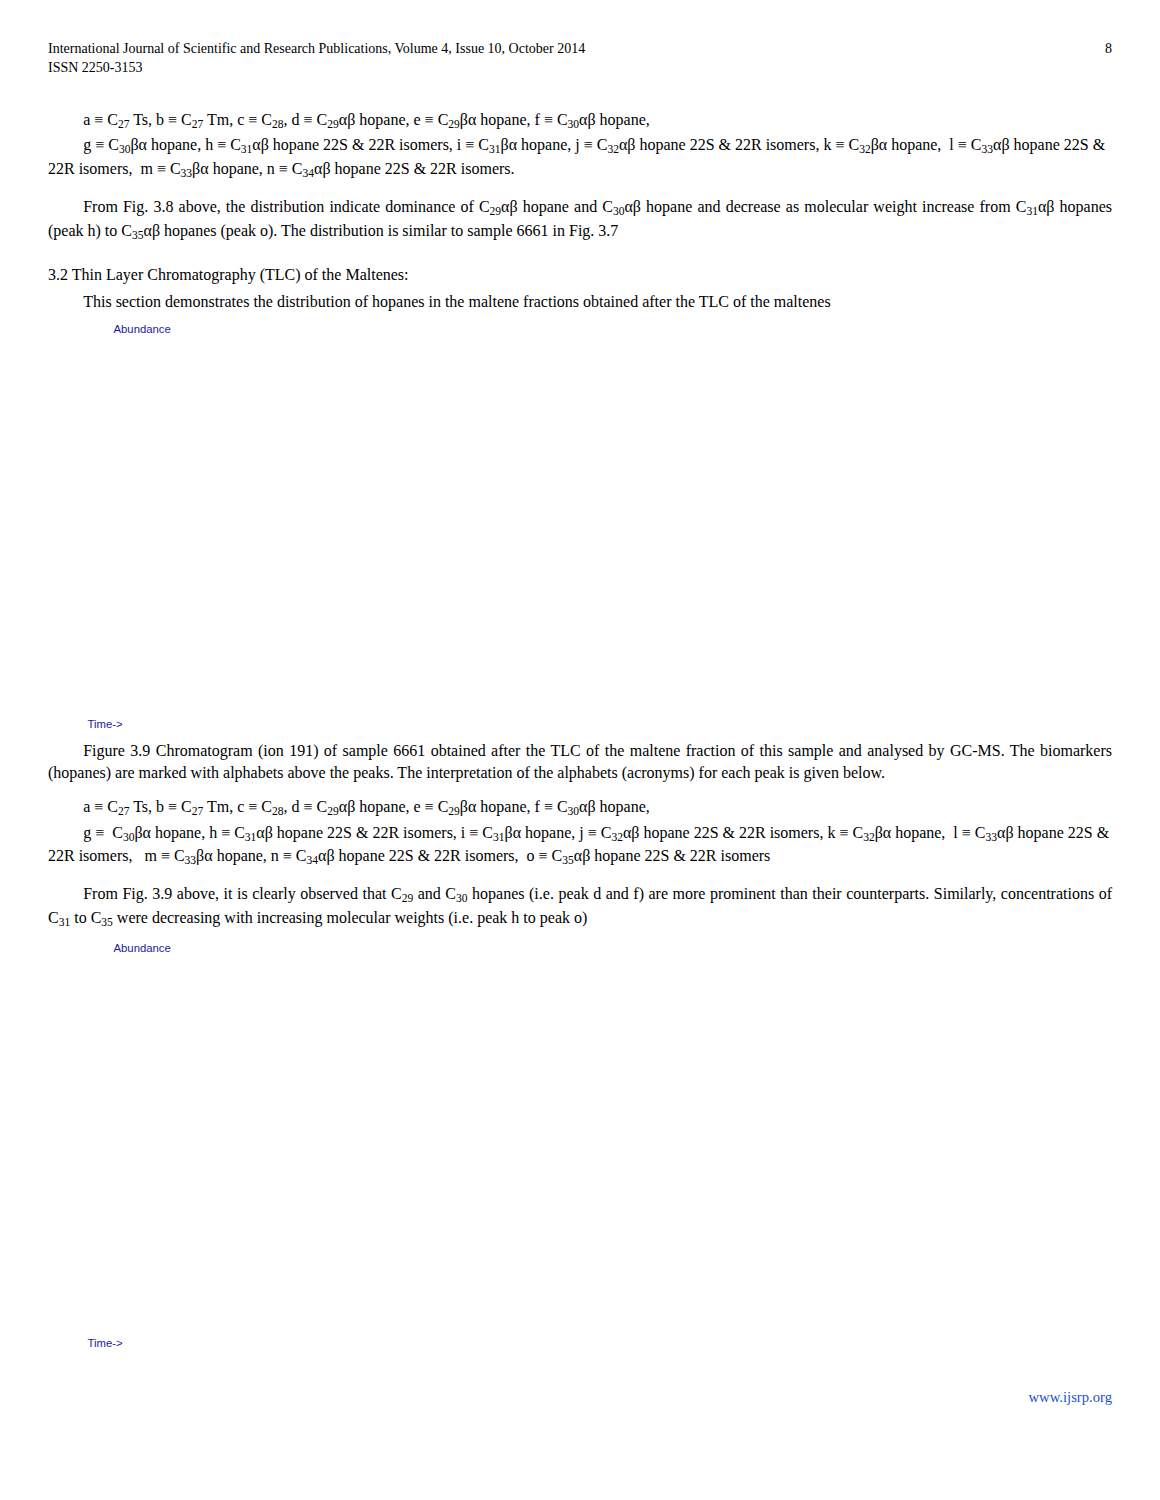International Journal of Scientific and Research Publications, Volume 4, Issue 10, October 2014 ISSN 2250-3153 8
a ≡ C27 Ts, b ≡ C27 Tm, c ≡ C28, d ≡ C29αβ hopane, e ≡ C29βα hopane, f ≡ C30αβ hopane,
g ≡ C30βα hopane, h ≡ C31αβ hopane 22S & 22R isomers, i ≡ C31βα hopane, j ≡ C32αβ hopane 22S & 22R isomers, k ≡ C32βα hopane, l ≡ C33αβ hopane 22S & 22R isomers, m ≡ C33βα hopane, n ≡ C34αβ hopane 22S & 22R isomers.
From Fig. 3.8 above, the distribution indicate dominance of C29αβ hopane and C30αβ hopane and decrease as molecular weight increase from C31αβ hopanes (peak h) to C35αβ hopanes (peak o). The distribution is similar to sample 6661 in Fig. 3.7
3.2 Thin Layer Chromatography (TLC) of the Maltenes:
This section demonstrates the distribution of hopanes in the maltene fractions obtained after the TLC of the maltenes
Abundance
Time->
Figure 3.9 Chromatogram (ion 191) of sample 6661 obtained after the TLC of the maltene fraction of this sample and analysed by GC-MS. The biomarkers (hopanes) are marked with alphabets above the peaks. The interpretation of the alphabets (acronyms) for each peak is given below.
a ≡ C27 Ts, b ≡ C27 Tm, c ≡ C28, d ≡ C29αβ hopane, e ≡ C29βα hopane, f ≡ C30αβ hopane,
g ≡ C30βα hopane, h ≡ C31αβ hopane 22S & 22R isomers, i ≡ C31βα hopane, j ≡ C32αβ hopane 22S & 22R isomers, k ≡ C32βα hopane, l ≡ C33αβ hopane 22S & 22R isomers, m ≡ C33βα hopane, n ≡ C34αβ hopane 22S & 22R isomers, o ≡ C35αβ hopane 22S & 22R isomers
From Fig. 3.9 above, it is clearly observed that C29 and C30 hopanes (i.e. peak d and f) are more prominent than their counterparts. Similarly, concentrations of C31 to C35 were decreasing with increasing molecular weights (i.e. peak h to peak o)
Abundance
Time->
www.ijsrp.org